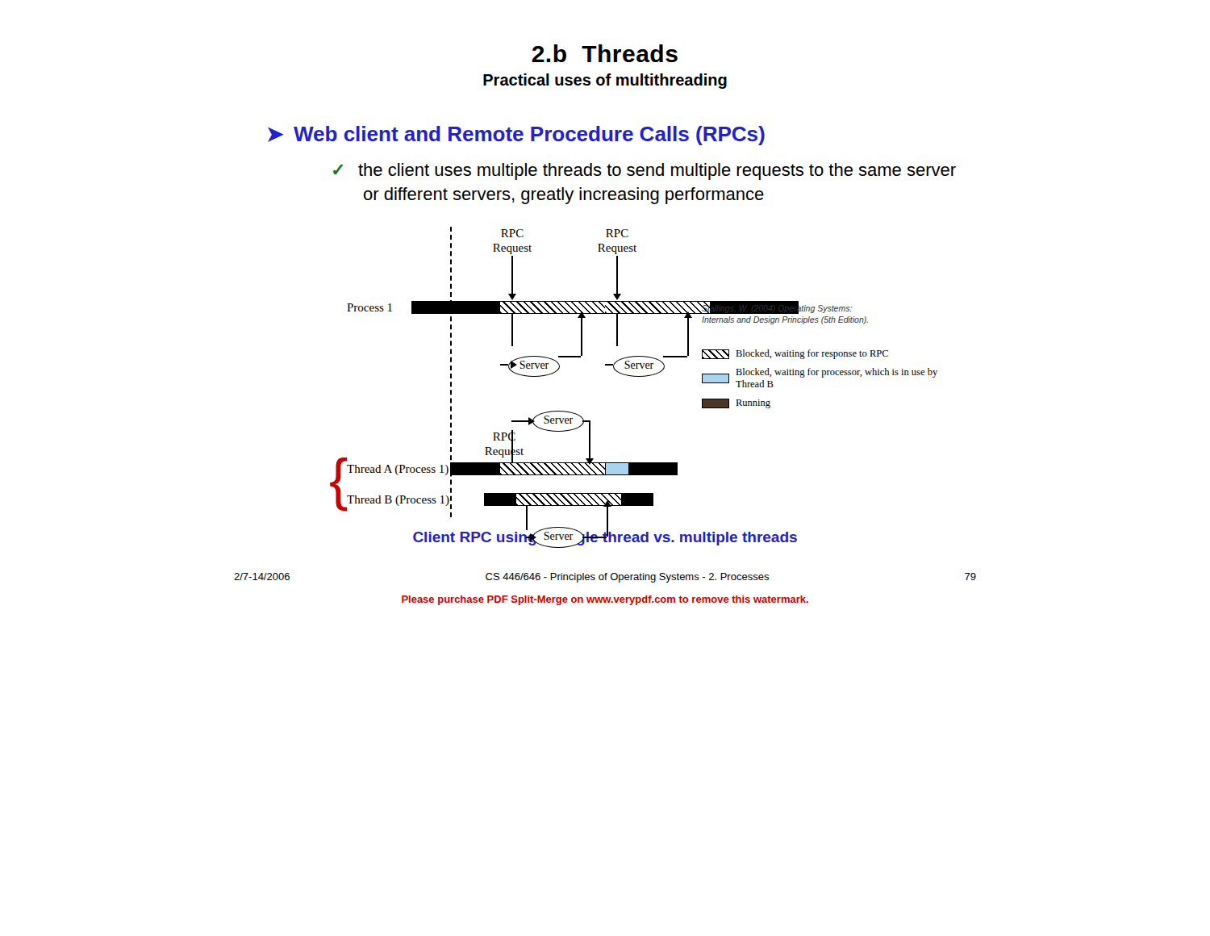2.b Threads
Practical uses of multithreading
➤Web client and Remote Procedure Calls (RPCs)
✓the client uses multiple threads to send multiple requests to the same server or different servers, greatly increasing performance
RPC
Request
RPC
Request
Process 1
Server
Server
Server
RPC
Request
{
Thread A (Process 1)
Thread B (Process 1)
Server
Stallings, W. (2004) Operating Systems:
Internals and Design Principles (5th Edition).
Blocked, waiting for response to RPC
Blocked, waiting for processor, which is in use by Thread B
Running
Client RPC using a single thread vs. multiple threads
2/7-14/2006 CS 446/646 - Principles of Operating Systems - 2. Processes 79
Please purchase PDF Split-Merge on www.verypdf.com to remove this watermark.